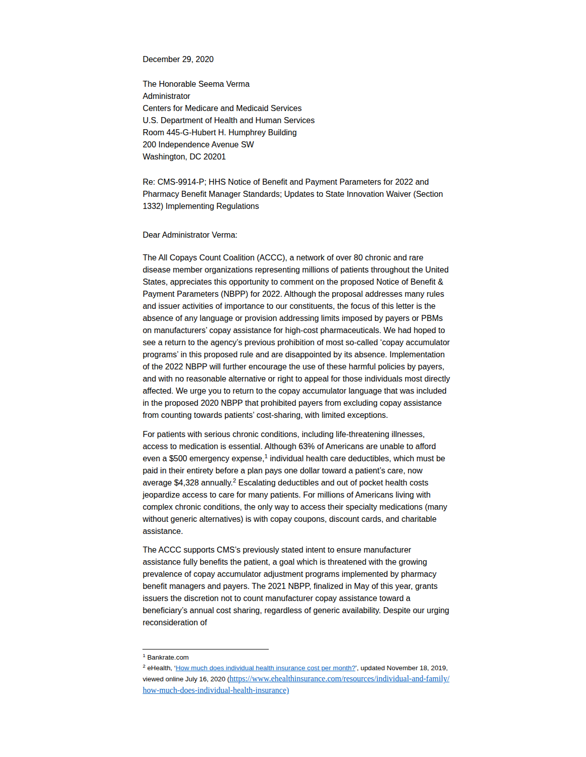December 29, 2020
The Honorable Seema Verma
Administrator
Centers for Medicare and Medicaid Services
U.S. Department of Health and Human Services
Room 445-G-Hubert H. Humphrey Building
200 Independence Avenue SW
Washington, DC 20201
Re: CMS-9914-P; HHS Notice of Benefit and Payment Parameters for 2022 and Pharmacy Benefit Manager Standards; Updates to State Innovation Waiver (Section 1332) Implementing Regulations
Dear Administrator Verma:
The All Copays Count Coalition (ACCC), a network of over 80 chronic and rare disease member organizations representing millions of patients throughout the United States, appreciates this opportunity to comment on the proposed Notice of Benefit & Payment Parameters (NBPP) for 2022. Although the proposal addresses many rules and issuer activities of importance to our constituents, the focus of this letter is the absence of any language or provision addressing limits imposed by payers or PBMs on manufacturers’ copay assistance for high-cost pharmaceuticals. We had hoped to see a return to the agency’s previous prohibition of most so-called ‘copay accumulator programs’ in this proposed rule and are disappointed by its absence. Implementation of the 2022 NBPP will further encourage the use of these harmful policies by payers, and with no reasonable alternative or right to appeal for those individuals most directly affected. We urge you to return to the copay accumulator language that was included in the proposed 2020 NBPP that prohibited payers from excluding copay assistance from counting towards patients’ cost-sharing, with limited exceptions.
For patients with serious chronic conditions, including life-threatening illnesses, access to medication is essential. Although 63% of Americans are unable to afford even a $500 emergency expense,1 individual health care deductibles, which must be paid in their entirety before a plan pays one dollar toward a patient’s care, now average $4,328 annually.2 Escalating deductibles and out of pocket health costs jeopardize access to care for many patients. For millions of Americans living with complex chronic conditions, the only way to access their specialty medications (many without generic alternatives) is with copay coupons, discount cards, and charitable assistance.
The ACCC supports CMS’s previously stated intent to ensure manufacturer assistance fully benefits the patient, a goal which is threatened with the growing prevalence of copay accumulator adjustment programs implemented by pharmacy benefit managers and payers. The 2021 NBPP, finalized in May of this year, grants issuers the discretion not to count manufacturer copay assistance toward a beneficiary’s annual cost sharing, regardless of generic availability. Despite our urging reconsideration of
1 Bankrate.com
2 eHealth, ‘How much does individual health insurance cost per month?’, updated November 18, 2019, viewed online July 16, 2020 (https://www.ehealthinsurance.com/resources/individual-and-family/how-much-does-individual-health-insurance)